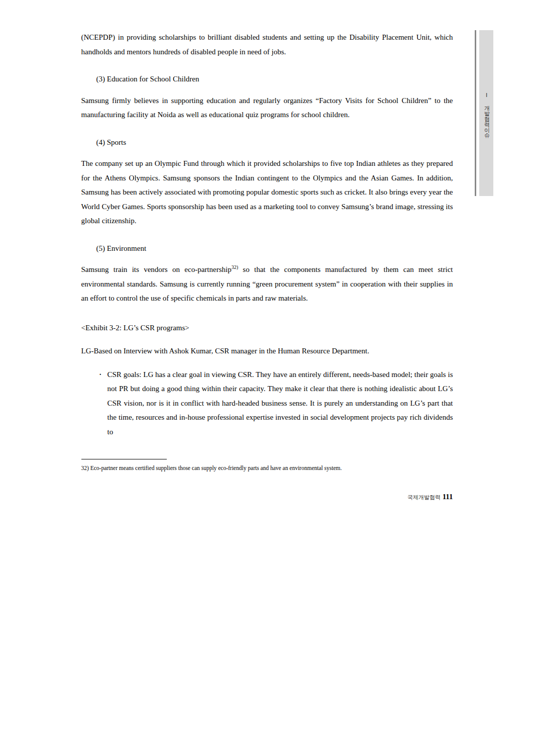Ⅰ 개발협력이슈
(NCEPDP) in providing scholarships to brilliant disabled students and setting up the Disability Placement Unit, which handholds and mentors hundreds of disabled people in need of jobs.
(3) Education for School Children
Samsung firmly believes in supporting education and regularly organizes “Factory Visits for School Children” to the manufacturing facility at Noida as well as educational quiz programs for school children.
(4) Sports
The company set up an Olympic Fund through which it provided scholarships to five top Indian athletes as they prepared for the Athens Olympics. Samsung sponsors the Indian contingent to the Olympics and the Asian Games. In addition, Samsung has been actively associated with promoting popular domestic sports such as cricket. It also brings every year the World Cyber Games. Sports sponsorship has been used as a marketing tool to convey Samsung’s brand image, stressing its global citizenship.
(5) Environment
Samsung train its vendors on eco-partnership32) so that the components manufactured by them can meet strict environmental standards. Samsung is currently running “green procurement system” in cooperation with their supplies in an effort to control the use of specific chemicals in parts and raw materials.
<Exhibit 3-2: LG’s CSR programs>
LG-Based on Interview with Ashok Kumar, CSR manager in the Human Resource Department.
CSR goals: LG has a clear goal in viewing CSR. They have an entirely different, needs-based model; their goals is not PR but doing a good thing within their capacity. They make it clear that there is nothing idealistic about LG’s CSR vision, nor is it in conflict with hard-headed business sense. It is purely an understanding on LG’s part that the time, resources and in-house professional expertise invested in social development projects pay rich dividends to
32) Eco-partner means certified suppliers those can supply eco-friendly parts and have an environmental system.
국제개발협력 111